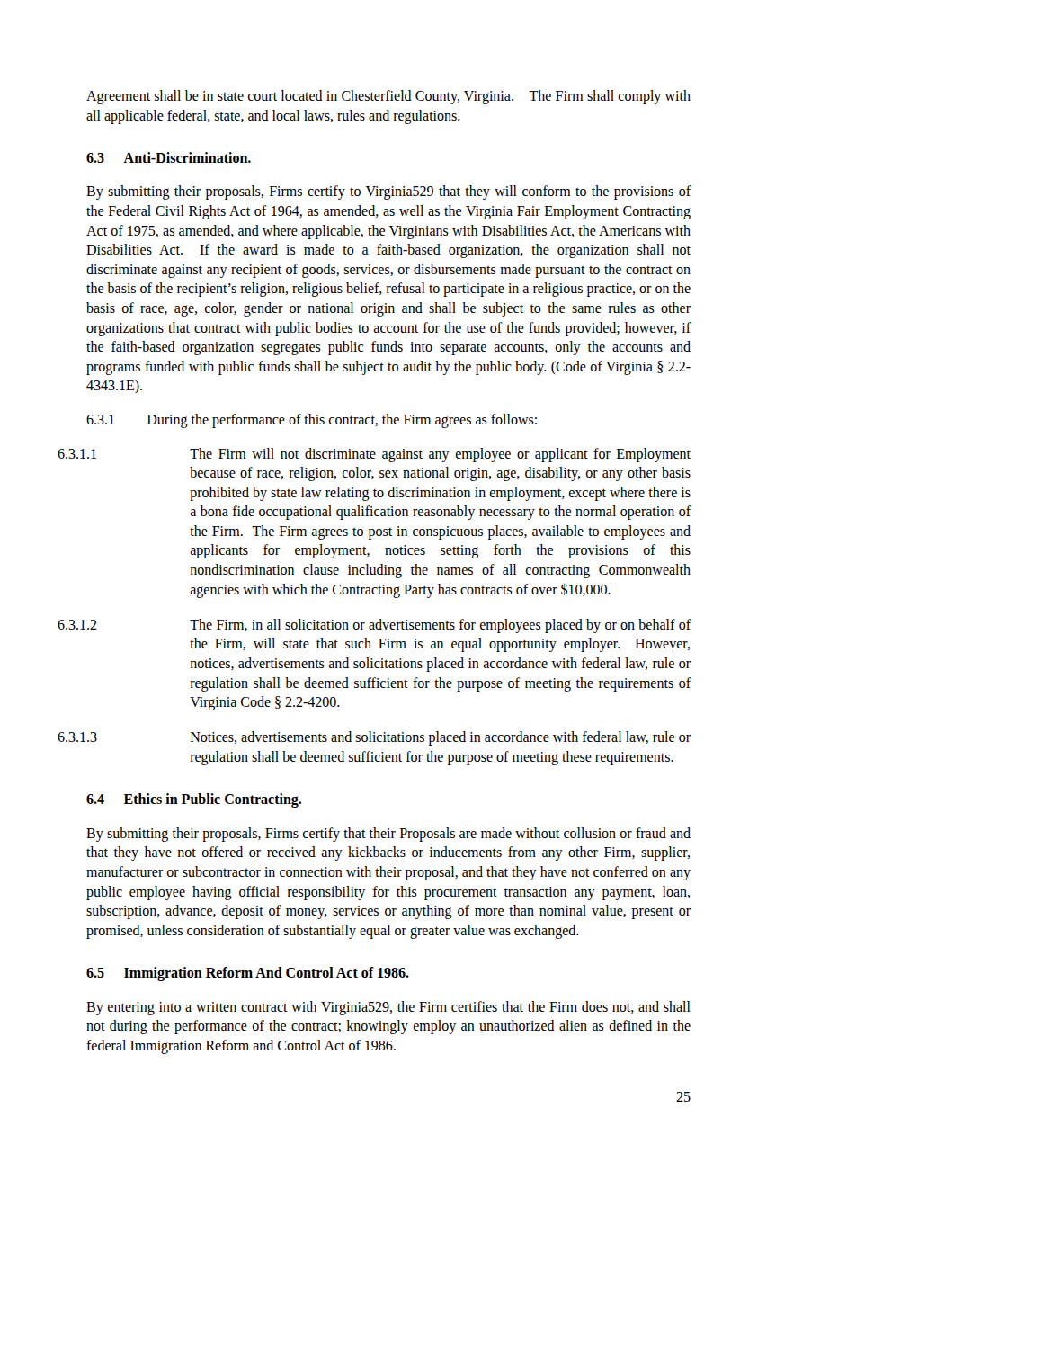Agreement shall be in state court located in Chesterfield County, Virginia. The Firm shall comply with all applicable federal, state, and local laws, rules and regulations.
6.3 Anti-Discrimination.
By submitting their proposals, Firms certify to Virginia529 that they will conform to the provisions of the Federal Civil Rights Act of 1964, as amended, as well as the Virginia Fair Employment Contracting Act of 1975, as amended, and where applicable, the Virginians with Disabilities Act, the Americans with Disabilities Act. If the award is made to a faith-based organization, the organization shall not discriminate against any recipient of goods, services, or disbursements made pursuant to the contract on the basis of the recipient’s religion, religious belief, refusal to participate in a religious practice, or on the basis of race, age, color, gender or national origin and shall be subject to the same rules as other organizations that contract with public bodies to account for the use of the funds provided; however, if the faith-based organization segregates public funds into separate accounts, only the accounts and programs funded with public funds shall be subject to audit by the public body. (Code of Virginia § 2.2-4343.1E).
6.3.1 During the performance of this contract, the Firm agrees as follows:
6.3.1.1 The Firm will not discriminate against any employee or applicant for Employment because of race, religion, color, sex national origin, age, disability, or any other basis prohibited by state law relating to discrimination in employment, except where there is a bona fide occupational qualification reasonably necessary to the normal operation of the Firm. The Firm agrees to post in conspicuous places, available to employees and applicants for employment, notices setting forth the provisions of this nondiscrimination clause including the names of all contracting Commonwealth agencies with which the Contracting Party has contracts of over $10,000.
6.3.1.2 The Firm, in all solicitation or advertisements for employees placed by or on behalf of the Firm, will state that such Firm is an equal opportunity employer. However, notices, advertisements and solicitations placed in accordance with federal law, rule or regulation shall be deemed sufficient for the purpose of meeting the requirements of Virginia Code § 2.2-4200.
6.3.1.3 Notices, advertisements and solicitations placed in accordance with federal law, rule or regulation shall be deemed sufficient for the purpose of meeting these requirements.
6.4 Ethics in Public Contracting.
By submitting their proposals, Firms certify that their Proposals are made without collusion or fraud and that they have not offered or received any kickbacks or inducements from any other Firm, supplier, manufacturer or subcontractor in connection with their proposal, and that they have not conferred on any public employee having official responsibility for this procurement transaction any payment, loan, subscription, advance, deposit of money, services or anything of more than nominal value, present or promised, unless consideration of substantially equal or greater value was exchanged.
6.5 Immigration Reform And Control Act of 1986.
By entering into a written contract with Virginia529, the Firm certifies that the Firm does not, and shall not during the performance of the contract; knowingly employ an unauthorized alien as defined in the federal Immigration Reform and Control Act of 1986.
25